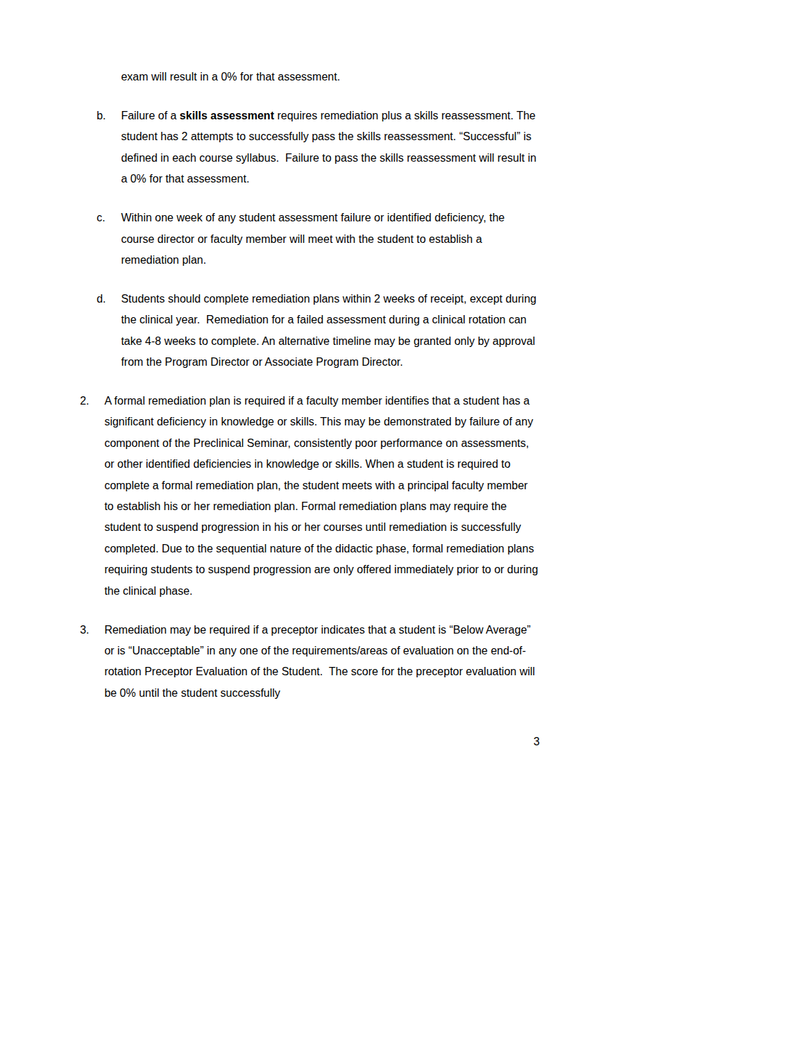exam will result in a 0% for that assessment.
b. Failure of a skills assessment requires remediation plus a skills reassessment. The student has 2 attempts to successfully pass the skills reassessment. “Successful” is defined in each course syllabus. Failure to pass the skills reassessment will result in a 0% for that assessment.
c. Within one week of any student assessment failure or identified deficiency, the course director or faculty member will meet with the student to establish a remediation plan.
d. Students should complete remediation plans within 2 weeks of receipt, except during the clinical year. Remediation for a failed assessment during a clinical rotation can take 4-8 weeks to complete. An alternative timeline may be granted only by approval from the Program Director or Associate Program Director.
2. A formal remediation plan is required if a faculty member identifies that a student has a significant deficiency in knowledge or skills. This may be demonstrated by failure of any component of the Preclinical Seminar, consistently poor performance on assessments, or other identified deficiencies in knowledge or skills. When a student is required to complete a formal remediation plan, the student meets with a principal faculty member to establish his or her remediation plan. Formal remediation plans may require the student to suspend progression in his or her courses until remediation is successfully completed. Due to the sequential nature of the didactic phase, formal remediation plans requiring students to suspend progression are only offered immediately prior to or during the clinical phase.
3. Remediation may be required if a preceptor indicates that a student is “Below Average” or is “Unacceptable” in any one of the requirements/areas of evaluation on the end-of-rotation Preceptor Evaluation of the Student. The score for the preceptor evaluation will be 0% until the student successfully
3